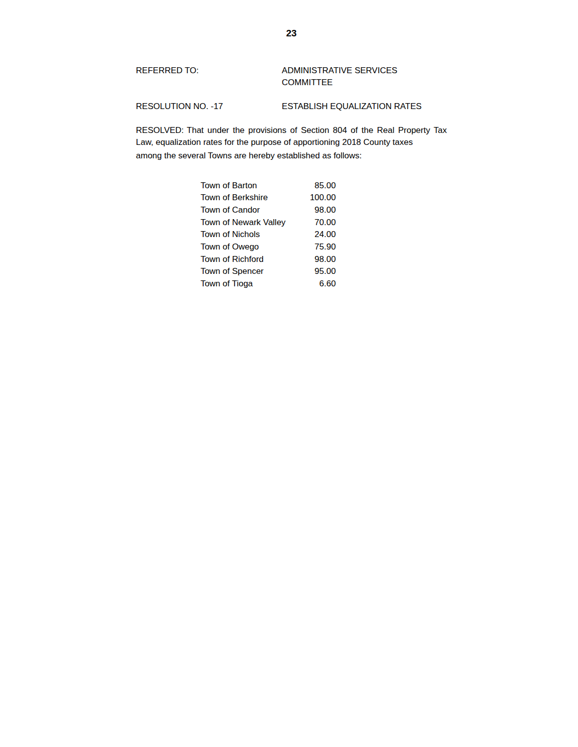23
REFERRED TO:
ADMINISTRATIVE SERVICES COMMITTEE
RESOLUTION NO. -17
ESTABLISH EQUALIZATION RATES
RESOLVED: That under the provisions of Section 804 of the Real Property Tax Law, equalization rates for the purpose of apportioning 2018 County taxes
among the several Towns are hereby established as follows:
| Town of Barton | 85.00 |
| Town of Berkshire | 100.00 |
| Town of Candor | 98.00 |
| Town of Newark Valley | 70.00 |
| Town of Nichols | 24.00 |
| Town of Owego | 75.90 |
| Town of Richford | 98.00 |
| Town of Spencer | 95.00 |
| Town of Tioga | 6.60 |